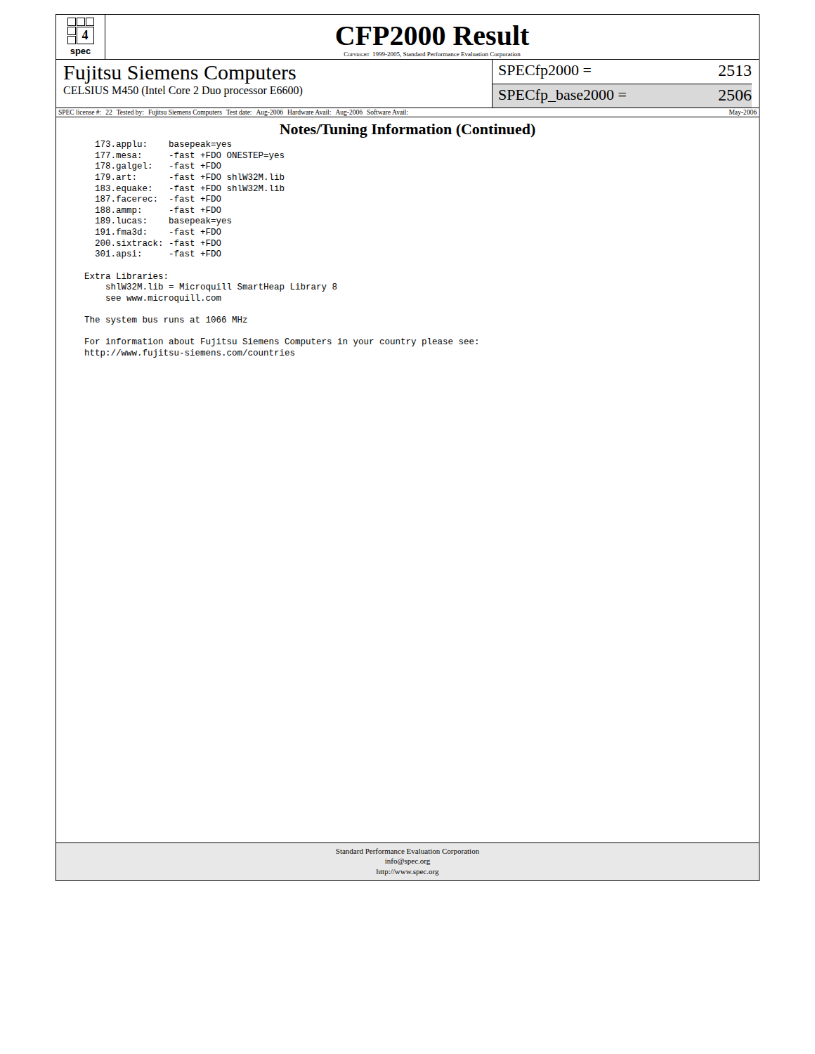4
spec
CFP2000 Result
Copyright 1999-2005, Standard Performance Evaluation Corporation
Fujitsu Siemens Computers
CELSIUS M450 (Intel Core 2 Duo processor E6600)
SPECfp2000 =
SPECfp_base2000 =
2513
2506
SPEC license #: 22 Tested by: Fujitsu Siemens Computers Test date: Aug-2006 Hardware Avail: Aug-2006 Software Avail: May-2006
Notes/Tuning Information (Continued)
  173.applu:    basepeak=yes
  177.mesa:     -fast +FDO ONESTEP=yes
  178.galgel:   -fast +FDO
  179.art:      -fast +FDO shlW32M.lib
  183.equake:   -fast +FDO shlW32M.lib
  187.facerec:  -fast +FDO
  188.ammp:     -fast +FDO
  189.lucas:    basepeak=yes
  191.fma3d:    -fast +FDO
  200.sixtrack: -fast +FDO
  301.apsi:     -fast +FDO

Extra Libraries:
    shlW32M.lib = Microquill SmartHeap Library 8
    see www.microquill.com

The system bus runs at 1066 MHz

For information about Fujitsu Siemens Computers in your country please see:
http://www.fujitsu-siemens.com/countries
Standard Performance Evaluation Corporation
info@spec.org
http://www.spec.org